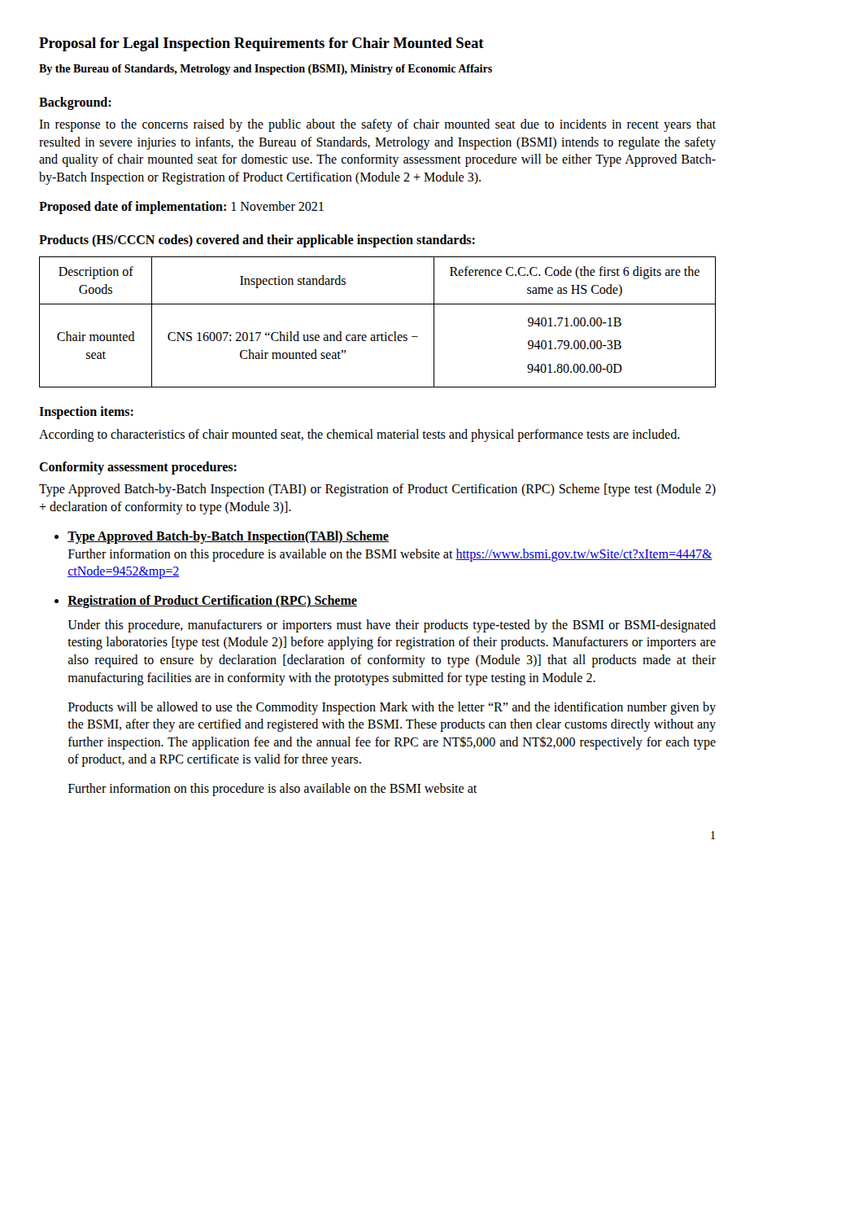Proposal for Legal Inspection Requirements for Chair Mounted Seat
By the Bureau of Standards, Metrology and Inspection (BSMI), Ministry of Economic Affairs
Background:
In response to the concerns raised by the public about the safety of chair mounted seat due to incidents in recent years that resulted in severe injuries to infants, the Bureau of Standards, Metrology and Inspection (BSMI) intends to regulate the safety and quality of chair mounted seat for domestic use. The conformity assessment procedure will be either Type Approved Batch-by-Batch Inspection or Registration of Product Certification (Module 2 + Module 3).
Proposed date of implementation: 1 November 2021
Products (HS/CCCN codes) covered and their applicable inspection standards:
| Description of Goods | Inspection standards | Reference C.C.C. Code (the first 6 digits are the same as HS Code) |
| --- | --- | --- |
| Chair mounted seat | CNS 16007: 2017 “Child use and care articles − Chair mounted seat” | 9401.71.00.00-1B 9401.79.00.00-3B 9401.80.00.00-0D |
Inspection items:
According to characteristics of chair mounted seat, the chemical material tests and physical performance tests are included.
Conformity assessment procedures:
Type Approved Batch-by-Batch Inspection (TABI) or Registration of Product Certification (RPC) Scheme [type test (Module 2) + declaration of conformity to type (Module 3)].
Type Approved Batch-by-Batch Inspection(TABl) Scheme
Further information on this procedure is available on the BSMI website at https://www.bsmi.gov.tw/wSite/ct?xItem=4447&ctNode=9452&mp=2
Registration of Product Certification (RPC) Scheme
Under this procedure, manufacturers or importers must have their products type-tested by the BSMI or BSMI-designated testing laboratories [type test (Module 2)] before applying for registration of their products. Manufacturers or importers are also required to ensure by declaration [declaration of conformity to type (Module 3)] that all products made at their manufacturing facilities are in conformity with the prototypes submitted for type testing in Module 2.
Products will be allowed to use the Commodity Inspection Mark with the letter “R” and the identification number given by the BSMI, after they are certified and registered with the BSMI. These products can then clear customs directly without any further inspection. The application fee and the annual fee for RPC are NT$5,000 and NT$2,000 respectively for each type of product, and a RPC certificate is valid for three years.
Further information on this procedure is also available on the BSMI website at
1